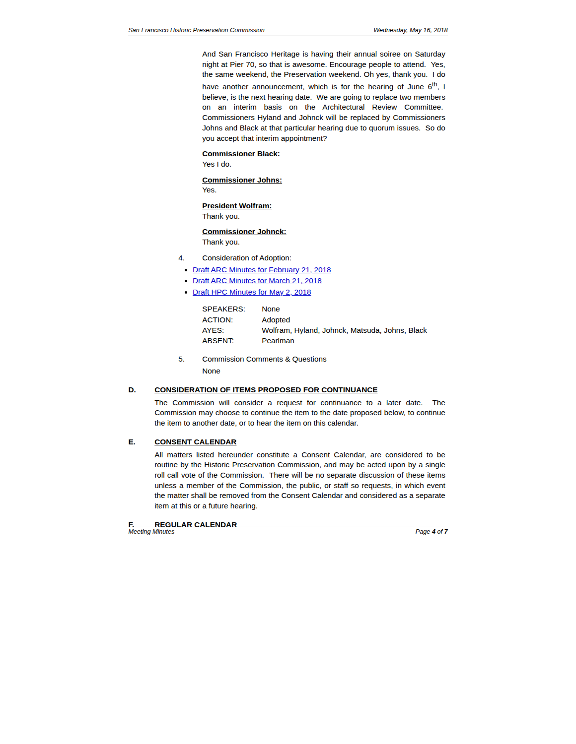San Francisco Historic Preservation Commission
Wednesday, May 16, 2018
And San Francisco Heritage is having their annual soiree on Saturday night at Pier 70, so that is awesome. Encourage people to attend. Yes, the same weekend, the Preservation weekend. Oh yes, thank you. I do have another announcement, which is for the hearing of June 6th, I believe, is the next hearing date. We are going to replace two members on an interim basis on the Architectural Review Committee. Commissioners Hyland and Johnck will be replaced by Commissioners Johns and Black at that particular hearing due to quorum issues. So do you accept that interim appointment?
Commissioner Black:
Yes I do.
Commissioner Johns:
Yes.
President Wolfram:
Thank you.
Commissioner Johnck:
Thank you.
4.
Consideration of Adoption:
Draft ARC Minutes for February 21, 2018
Draft ARC Minutes for March 21, 2018
Draft HPC Minutes for May 2, 2018
| SPEAKERS: | None |
| ACTION: | Adopted |
| AYES: | Wolfram, Hyland, Johnck, Matsuda, Johns, Black |
| ABSENT: | Pearlman |
5.
Commission Comments & Questions
None
D.
Consideration of Items Proposed for Continuance
The Commission will consider a request for continuance to a later date. The Commission may choose to continue the item to the date proposed below, to continue the item to another date, or to hear the item on this calendar.
E.
Consent Calendar
All matters listed hereunder constitute a Consent Calendar, are considered to be routine by the Historic Preservation Commission, and may be acted upon by a single roll call vote of the Commission. There will be no separate discussion of these items unless a member of the Commission, the public, or staff so requests, in which event the matter shall be removed from the Consent Calendar and considered as a separate item at this or a future hearing.
F.
Regular Calendar
Meeting Minutes
Page 4 of 7